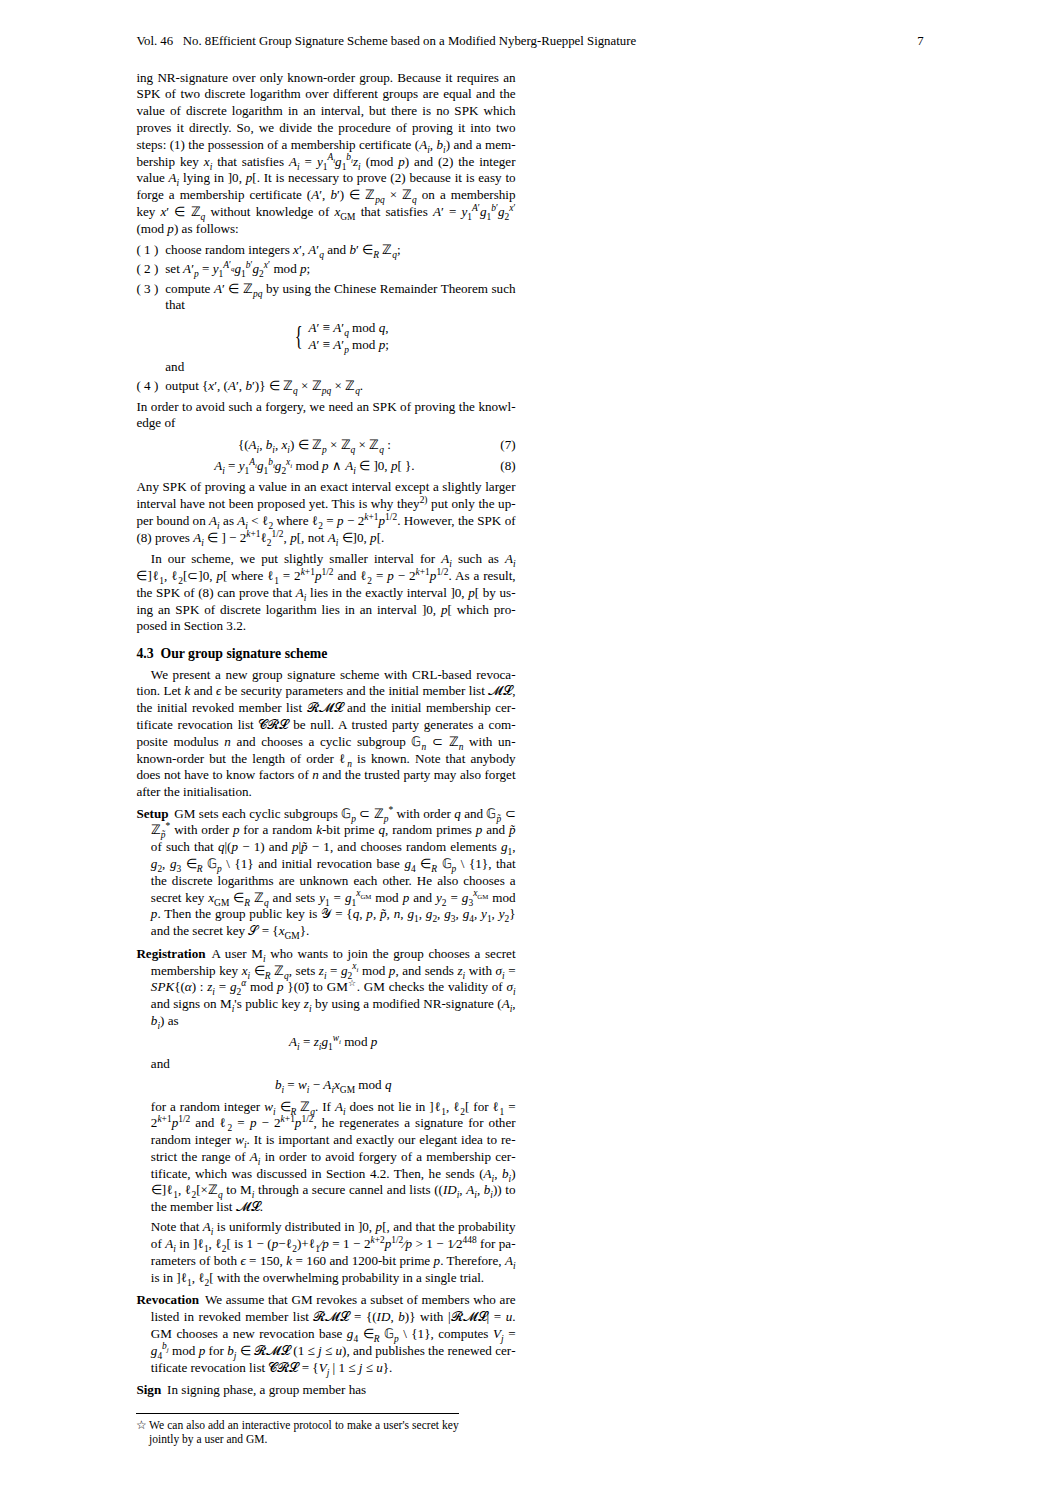Vol. 46 No. 8Efficient Group Signature Scheme based on a Modified Nyberg-Rueppel Signature
7
ing NR-signature over only known-order group. Because it requires an SPK of two discrete logarithm over different groups are equal and the value of discrete logarithm in an interval, but there is no SPK which proves it directly. So, we divide the procedure of proving it into two steps: (1) the possession of a membership certificate (Ai, bi) and a membership key xi that satisfies Ai = y1Aig1bizi (mod p) and (2) the integer value Ai lying in ]0, p[. It is necessary to prove (2) because it is easy to forge a membership certificate (A′, b′) ∈ ℤpq × ℤq on a membership key x′ ∈ ℤq without knowledge of xGM that satisfies A′ = y1A′g1b′g2x′ (mod p) as follows:
choose random integers x′, A′q and b′ ∈R ℤq;
set A′p = y1A′qg1b′g2x′ mod p;
compute A′ ∈ ℤpq by using the Chinese Remainder Theorem such that
{
A′ ≡ A′q mod q,
A′ ≡ A′p mod p;
and
output {x′, (A′, b′)} ∈ ℤq × ℤpq × ℤq.
In order to avoid such a forgery, we need an SPK of proving the knowledge of
{(Ai, bi, xi) ∈ ℤp × ℤq × ℤq : (7)
Ai = y1Aig1big2xi mod p ∧ Ai ∈ ]0, p[ }. (8)
Any SPK of proving a value in an exact interval except a slightly larger interval have not been proposed yet. This is why they2) put only the upper bound on Ai as Ai < ℓ2 where ℓ2 = p − 2k+1p1/2. However, the SPK of (8) proves Ai ∈ ] − 2k+1ℓ21/2, p[, not Ai ∈]0, p[.
In our scheme, we put slightly smaller interval for Ai such as Ai ∈]ℓ1, ℓ2[⊂]0, p[ where ℓ1 = 2k+1p1/2 and ℓ2 = p − 2k+1p1/2. As a result, the SPK of (8) can prove that Ai lies in the exactly interval ]0, p[ by using an SPK of discrete logarithm lies in an interval ]0, p[ which proposed in Section 3.2.
4.3 Our group signature scheme
We present a new group signature scheme with CRL-based revocation. Let k and ϵ be security parameters and the initial member list 𝓜𝓛, the initial revoked member list 𝓡𝓜𝓛 and the initial membership certificate revocation list 𝓒𝓡𝓛 be null. A trusted party generates a composite modulus n and chooses a cyclic subgroup 𝔾n ⊂ ℤn with unknown-order but the length of order ℓn is known. Note that anybody does not have to know factors of n and the trusted party may also forget after the initialisation.
Setup
GM sets each cyclic subgroups 𝔾p ⊂ ℤp* with order q and 𝔾p̃ ⊂ ℤp̃* with order p for a random k-bit prime q, random primes p and p̃ of such that q|(p − 1) and p|p̃ − 1, and chooses random elements g1, g2, g3 ∈R 𝔾p \ {1} and initial revocation base g4 ∈R 𝔾p \ {1}, that the discrete logarithms are unknown each other. He also chooses a secret key xGM ∈R ℤq and sets y1 = g1xGM mod p and y2 = g3xGM mod p. Then the group public key is 𝒴 = {q, p, p̃, n, g1, g2, g3, g4, y1, y2} and the secret key 𝒮 = {xGM}.
Registration
A user Mi who wants to join the group chooses a secret membership key xi ∈R ℤq, sets zi = g2xi mod p, and sends zi with σi = SPK{(α) : zi = g2α mod p }(0̃) to GM☆. GM checks the validity of σi and signs on Mi's public key zi by using a modified NR-signature (Ai, bi) as
Ai = zi g1wi mod p
and
bi = wi − Ai xGM mod q
for a random integer wi ∈R ℤq. If Ai does not lie in ]ℓ1, ℓ2[ for ℓ1 = 2k+1p1/2 and ℓ2 = p − 2k+1p1/2, he regenerates a signature for other random integer wi. It is important and exactly our elegant idea to restrict the range of Ai in order to avoid forgery of a membership certificate, which was discussed in Section 4.2. Then, he sends (Ai, bi) ∈]ℓ1, ℓ2[×ℤq to Mi through a secure cannel and lists ((IDi, Ai, bi)) to the member list 𝓜𝓛.
Note that Ai is uniformly distributed in ]0, p[, and that the probability of Ai in ]ℓ1, ℓ2[ is 1 − (p−ℓ2)+ℓ1⁄p = 1 − 2k+2p1/2⁄p > 1 − 1⁄2448 for parameters of both ϵ = 150, k = 160 and 1200-bit prime p. Therefore, Ai is in ]ℓ1, ℓ2[ with the overwhelming probability in a single trial.
Revocation
We assume that GM revokes a subset of members who are listed in revoked member list 𝓡𝓜𝓛 = {(ID, b)} with |𝓡𝓜𝓛| = u. GM chooses a new revocation base g4 ∈R 𝔾p \ {1}, computes Vj = g4bj mod p for bj ∈ 𝓡𝓜𝓛 (1 ≤ j ≤ u), and publishes the renewed certificate revocation list 𝓒𝓡𝓛 = {Vj | 1 ≤ j ≤ u}.
Sign
In signing phase, a group member has
☆We can also add an interactive protocol to make a user's secret key jointly by a user and GM.